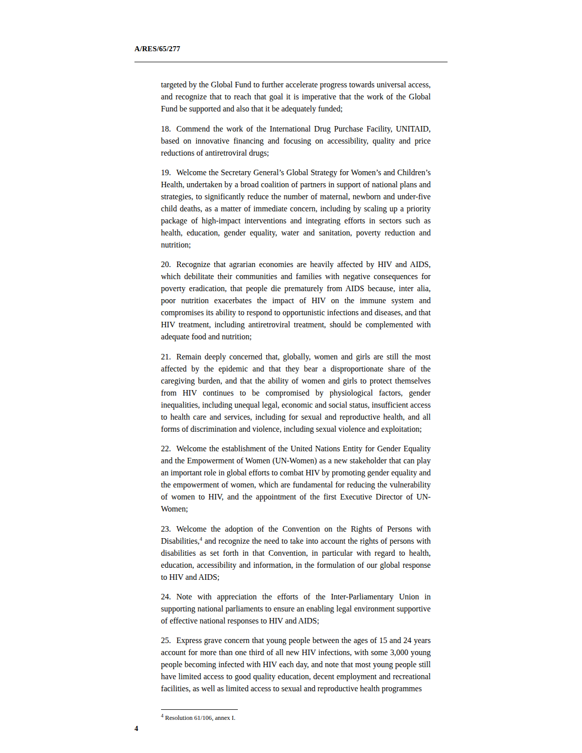A/RES/65/277
targeted by the Global Fund to further accelerate progress towards universal access, and recognize that to reach that goal it is imperative that the work of the Global Fund be supported and also that it be adequately funded;
18. Commend the work of the International Drug Purchase Facility, UNITAID, based on innovative financing and focusing on accessibility, quality and price reductions of antiretroviral drugs;
19. Welcome the Secretary General’s Global Strategy for Women’s and Children’s Health, undertaken by a broad coalition of partners in support of national plans and strategies, to significantly reduce the number of maternal, newborn and under-five child deaths, as a matter of immediate concern, including by scaling up a priority package of high-impact interventions and integrating efforts in sectors such as health, education, gender equality, water and sanitation, poverty reduction and nutrition;
20. Recognize that agrarian economies are heavily affected by HIV and AIDS, which debilitate their communities and families with negative consequences for poverty eradication, that people die prematurely from AIDS because, inter alia, poor nutrition exacerbates the impact of HIV on the immune system and compromises its ability to respond to opportunistic infections and diseases, and that HIV treatment, including antiretroviral treatment, should be complemented with adequate food and nutrition;
21. Remain deeply concerned that, globally, women and girls are still the most affected by the epidemic and that they bear a disproportionate share of the caregiving burden, and that the ability of women and girls to protect themselves from HIV continues to be compromised by physiological factors, gender inequalities, including unequal legal, economic and social status, insufficient access to health care and services, including for sexual and reproductive health, and all forms of discrimination and violence, including sexual violence and exploitation;
22. Welcome the establishment of the United Nations Entity for Gender Equality and the Empowerment of Women (UN-Women) as a new stakeholder that can play an important role in global efforts to combat HIV by promoting gender equality and the empowerment of women, which are fundamental for reducing the vulnerability of women to HIV, and the appointment of the first Executive Director of UN-Women;
23. Welcome the adoption of the Convention on the Rights of Persons with Disabilities,4 and recognize the need to take into account the rights of persons with disabilities as set forth in that Convention, in particular with regard to health, education, accessibility and information, in the formulation of our global response to HIV and AIDS;
24. Note with appreciation the efforts of the Inter-Parliamentary Union in supporting national parliaments to ensure an enabling legal environment supportive of effective national responses to HIV and AIDS;
25. Express grave concern that young people between the ages of 15 and 24 years account for more than one third of all new HIV infections, with some 3,000 young people becoming infected with HIV each day, and note that most young people still have limited access to good quality education, decent employment and recreational facilities, as well as limited access to sexual and reproductive health programmes
4 Resolution 61/106, annex I.
4